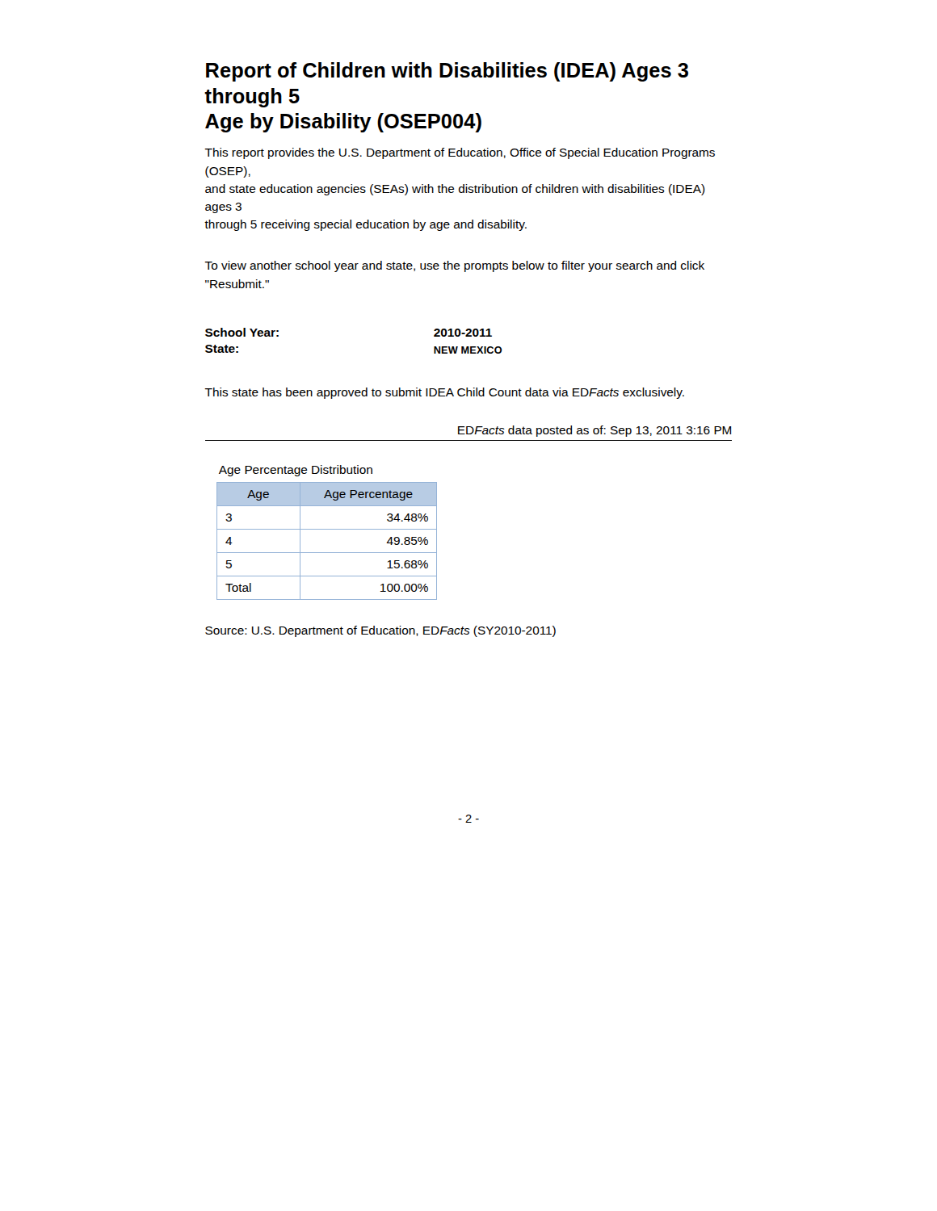Report of Children with Disabilities (IDEA) Ages 3 through 5Age by Disability (OSEP004)
This report provides the U.S. Department of Education, Office of Special Education Programs (OSEP),
and state education agencies (SEAs) with the distribution of children with disabilities (IDEA) ages 3
through 5 receiving special education by age and disability.
To view another school year and state, use the prompts below to filter your search and click "Resubmit."
| School Year: | 2010-2011 |
| State: | NEW MEXICO |
This state has been approved to submit IDEA Child Count data via EDFacts exclusively.
EDFacts data posted as of: Sep 13, 2011 3:16 PM
Age Percentage Distribution
| Age | Age Percentage |
| --- | --- |
| 3 | 34.48% |
| 4 | 49.85% |
| 5 | 15.68% |
| Total | 100.00% |
Source: U.S. Department of Education, EDFacts (SY2010-2011)
- 2 -